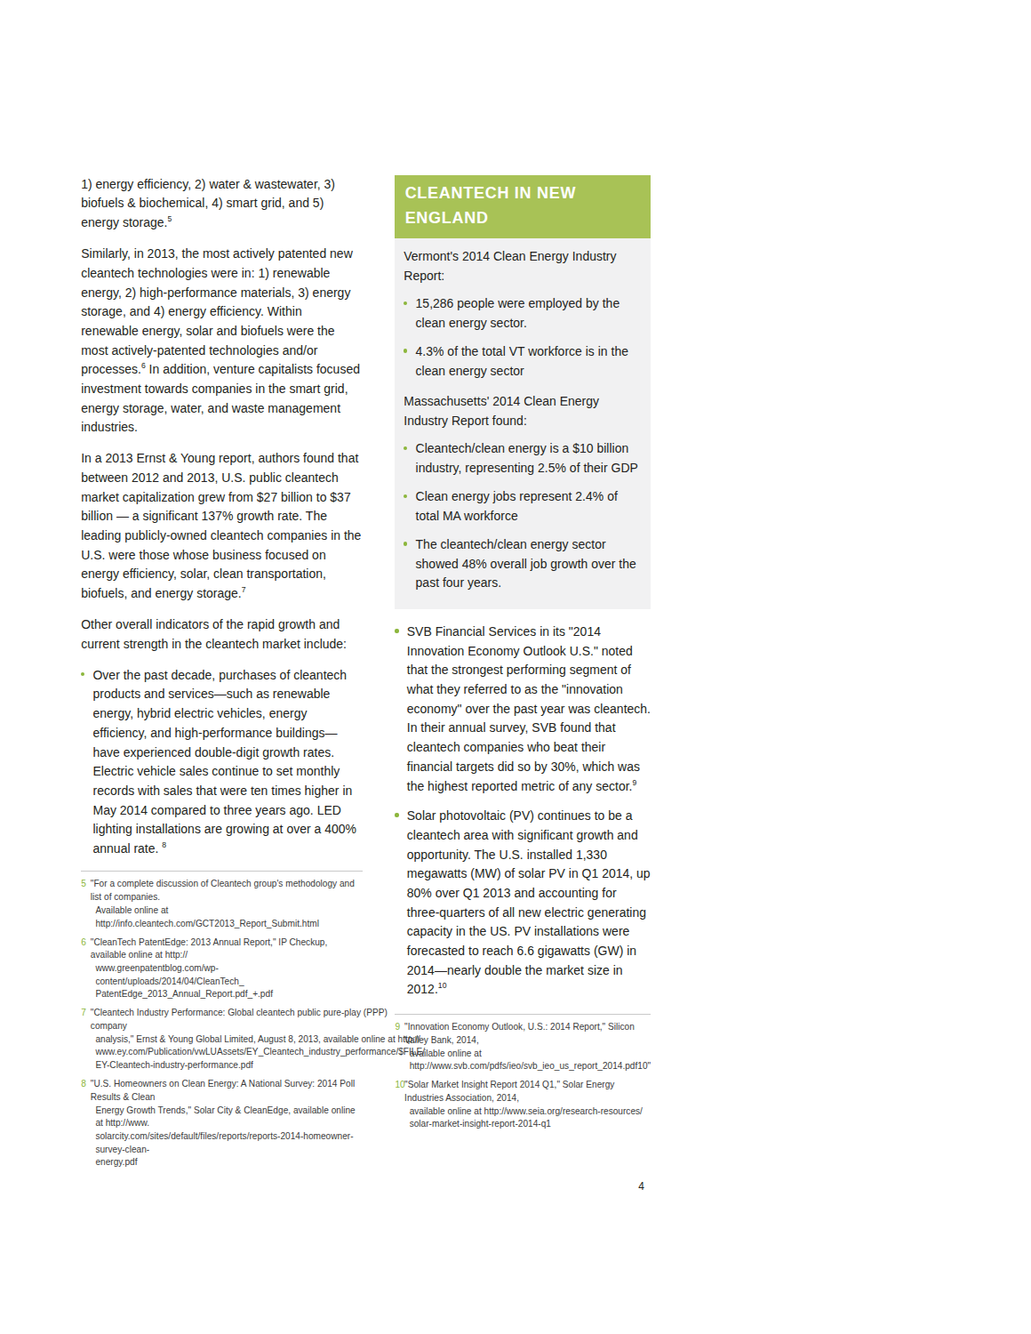1) energy efficiency, 2) water & wastewater, 3) biofuels & biochemical, 4) smart grid, and 5) energy storage.5
Similarly, in 2013, the most actively patented new cleantech technologies were in: 1) renewable energy, 2) high-performance materials, 3) energy storage, and 4) energy efficiency. Within renewable energy, solar and biofuels were the most actively-patented technologies and/or processes.6 In addition, venture capitalists focused investment towards companies in the smart grid, energy storage, water, and waste management industries.
In a 2013 Ernst & Young report, authors found that between 2012 and 2013, U.S. public cleantech market capitalization grew from $27 billion to $37 billion — a significant 137% growth rate. The leading publicly-owned cleantech companies in the U.S. were those whose business focused on energy efficiency, solar, clean transportation, biofuels, and energy storage.7
Other overall indicators of the rapid growth and current strength in the cleantech market include:
Over the past decade, purchases of cleantech products and services—such as renewable energy, hybrid electric vehicles, energy efficiency, and high-performance buildings—have experienced double-digit growth rates. Electric vehicle sales continue to set monthly records with sales that were ten times higher in May 2014 compared to three years ago. LED lighting installations are growing at over a 400% annual rate. 8
5
"For a complete discussion of Cleantech group's methodology and list of companies.Available online at http://info.cleantech.com/GCT2013_Report_Submit.html
6
"CleanTech PatentEdge: 2013 Annual Report," IP Checkup, available online at http://www.greenpatentblog.com/wp-content/uploads/2014/04/CleanTech_PatentEdge_2013_Annual_Report.pdf_+.pdf
7
"Cleantech Industry Performance: Global cleantech public pure-play (PPP) companyanalysis," Ernst & Young Global Limited, August 8, 2013, available online at http://www.ey.com/Publication/vwLUAssets/EY_Cleantech_industry_performance/$FILE/EY-Cleantech-industry-performance.pdf
8
"U.S. Homeowners on Clean Energy: A National Survey: 2014 Poll Results & CleanEnergy Growth Trends," Solar City & CleanEdge, available online at http://www. solarcity.com/sites/default/files/reports/reports-2014-homeowner-survey-clean-energy.pdf
Cleantech in New England
Vermont's 2014 Clean Energy Industry Report:
15,286 people were employed by the clean energy sector.
4.3% of the total VT workforce is in the clean energy sector
Massachusetts' 2014 Clean Energy Industry Report found:
Cleantech/clean energy is a $10 billion industry, representing 2.5% of their GDP
Clean energy jobs represent 2.4% of total MA workforce
The cleantech/clean energy sector showed 48% overall job growth over the past four years.
SVB Financial Services in its "2014 Innovation Economy Outlook U.S." noted that the strongest performing segment of what they referred to as the "innovation economy" over the past year was cleantech. In their annual survey, SVB found that cleantech companies who beat their financial targets did so by 30%, which was the highest reported metric of any sector.9
Solar photovoltaic (PV) continues to be a cleantech area with significant growth and opportunity. The U.S. installed 1,330 megawatts (MW) of solar PV in Q1 2014, up 80% over Q1 2013 and accounting for three-quarters of all new electric generating capacity in the US. PV installations were forecasted to reach 6.6 gigawatts (GW) in 2014—nearly double the market size in 2012.10
9
"Innovation Economy Outlook, U.S.: 2014 Report," Silicon Valley Bank, 2014,available online at http://www.svb.com/pdfs/ieo/svb_ieo_us_report_2014.pdf10"
10
"Solar Market Insight Report 2014 Q1," Solar Energy Industries Association, 2014,available online at http://www.seia.org/research-resources/solar-market-insight-report-2014-q1
4